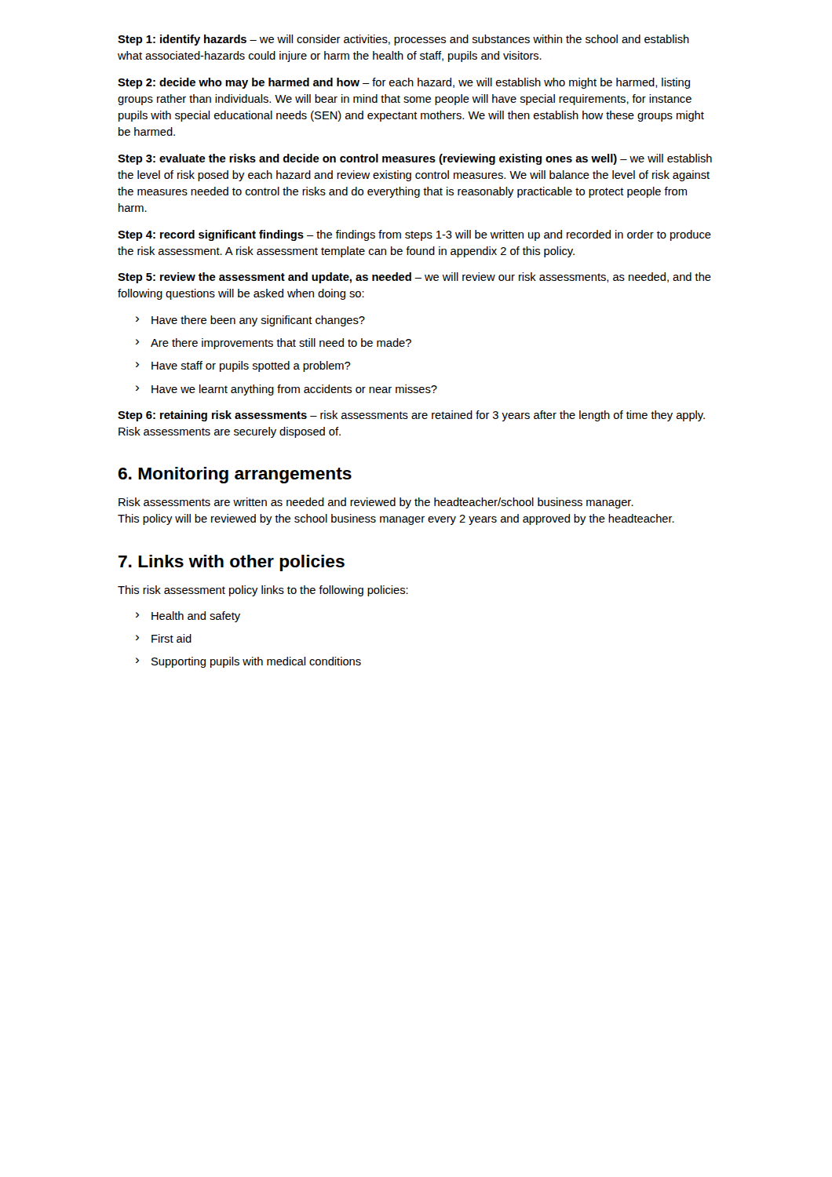Step 1: identify hazards – we will consider activities, processes and substances within the school and establish what associated-hazards could injure or harm the health of staff, pupils and visitors.
Step 2: decide who may be harmed and how – for each hazard, we will establish who might be harmed, listing groups rather than individuals. We will bear in mind that some people will have special requirements, for instance pupils with special educational needs (SEN) and expectant mothers. We will then establish how these groups might be harmed.
Step 3: evaluate the risks and decide on control measures (reviewing existing ones as well) – we will establish the level of risk posed by each hazard and review existing control measures. We will balance the level of risk against the measures needed to control the risks and do everything that is reasonably practicable to protect people from harm.
Step 4: record significant findings – the findings from steps 1-3 will be written up and recorded in order to produce the risk assessment. A risk assessment template can be found in appendix 2 of this policy.
Step 5: review the assessment and update, as needed – we will review our risk assessments, as needed, and the following questions will be asked when doing so:
Have there been any significant changes?
Are there improvements that still need to be made?
Have staff or pupils spotted a problem?
Have we learnt anything from accidents or near misses?
Step 6: retaining risk assessments – risk assessments are retained for 3 years after the length of time they apply. Risk assessments are securely disposed of.
6. Monitoring arrangements
Risk assessments are written as needed and reviewed by the headteacher/school business manager.
This policy will be reviewed by the school business manager every 2 years and approved by the headteacher.
7. Links with other policies
This risk assessment policy links to the following policies:
Health and safety
First aid
Supporting pupils with medical conditions